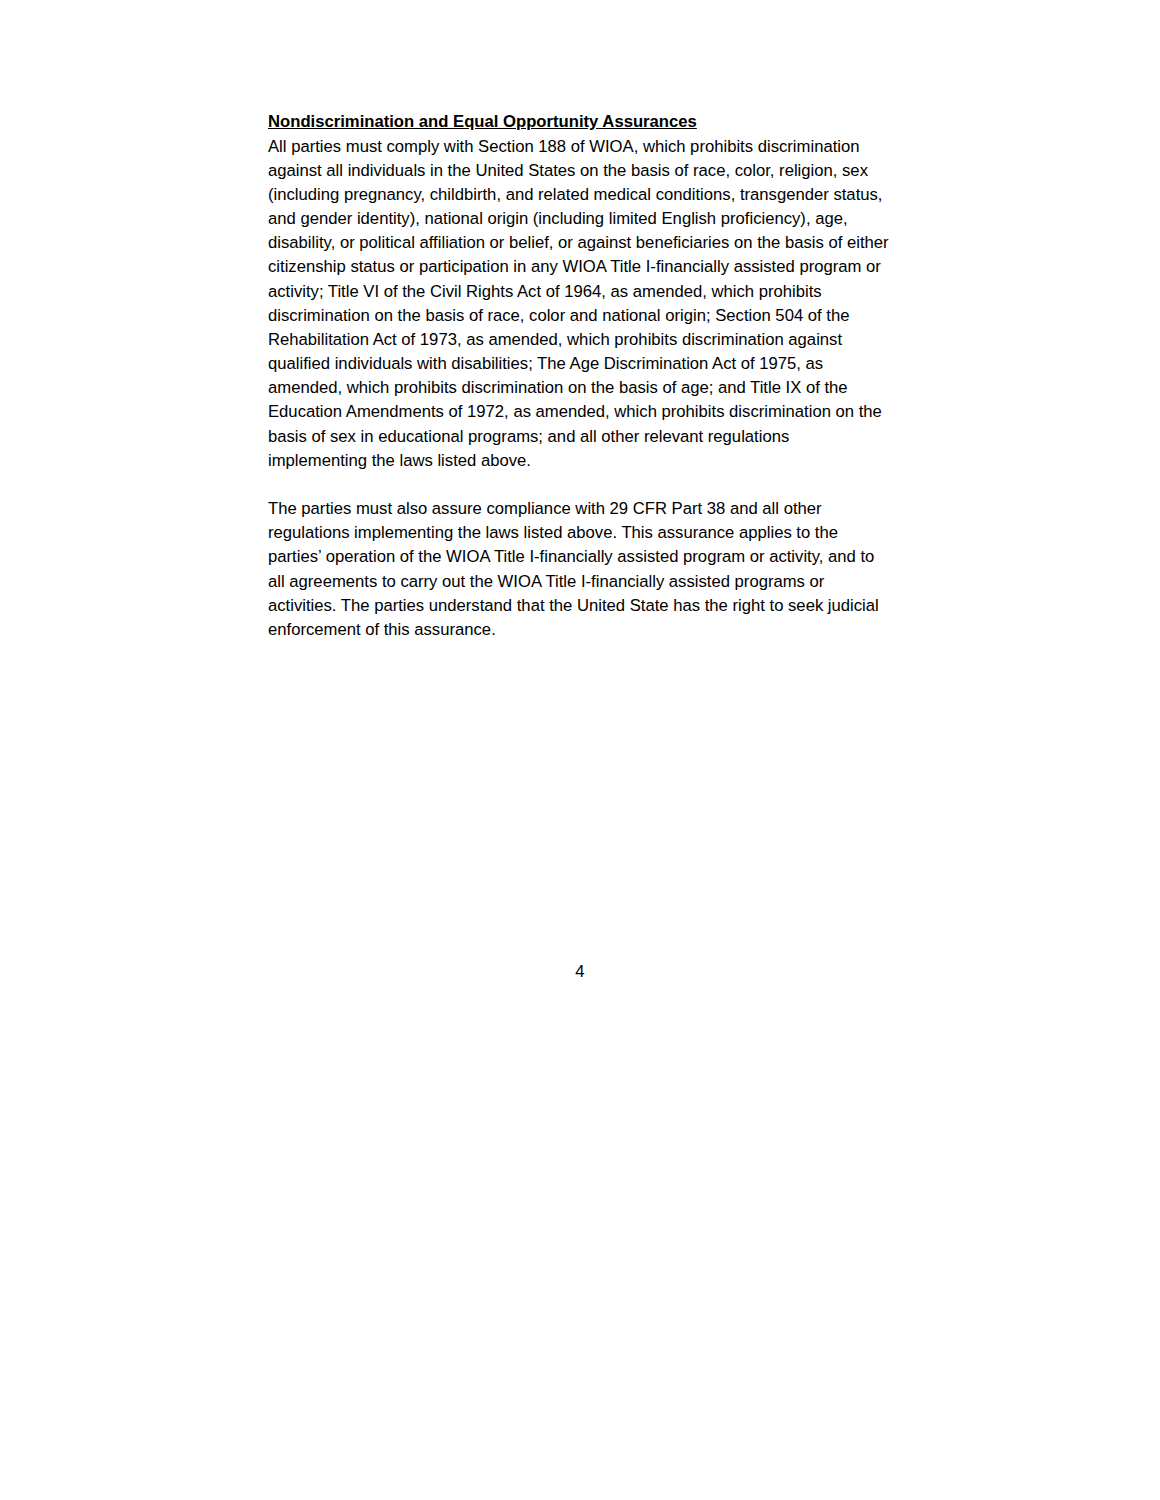Nondiscrimination and Equal Opportunity Assurances
All parties must comply with Section 188 of WIOA, which prohibits discrimination against all individuals in the United States on the basis of race, color, religion, sex (including pregnancy, childbirth, and related medical conditions, transgender status, and gender identity), national origin (including limited English proficiency), age, disability, or political affiliation or belief, or against beneficiaries on the basis of either citizenship status or participation in any WIOA Title I-financially assisted program or activity; Title VI of the Civil Rights Act of 1964, as amended, which prohibits discrimination on the basis of race, color and national origin; Section 504 of the Rehabilitation Act of 1973, as amended, which prohibits discrimination against qualified individuals with disabilities; The Age Discrimination Act of 1975, as amended, which prohibits discrimination on the basis of age; and Title IX of the Education Amendments of 1972, as amended, which prohibits discrimination on the basis of sex in educational programs; and all other relevant regulations implementing the laws listed above.
The parties must also assure compliance with 29 CFR Part 38 and all other regulations implementing the laws listed above. This assurance applies to the parties’ operation of the WIOA Title I-financially assisted program or activity, and to all agreements to carry out the WIOA Title I-financially assisted programs or activities. The parties understand that the United State has the right to seek judicial enforcement of this assurance.
4